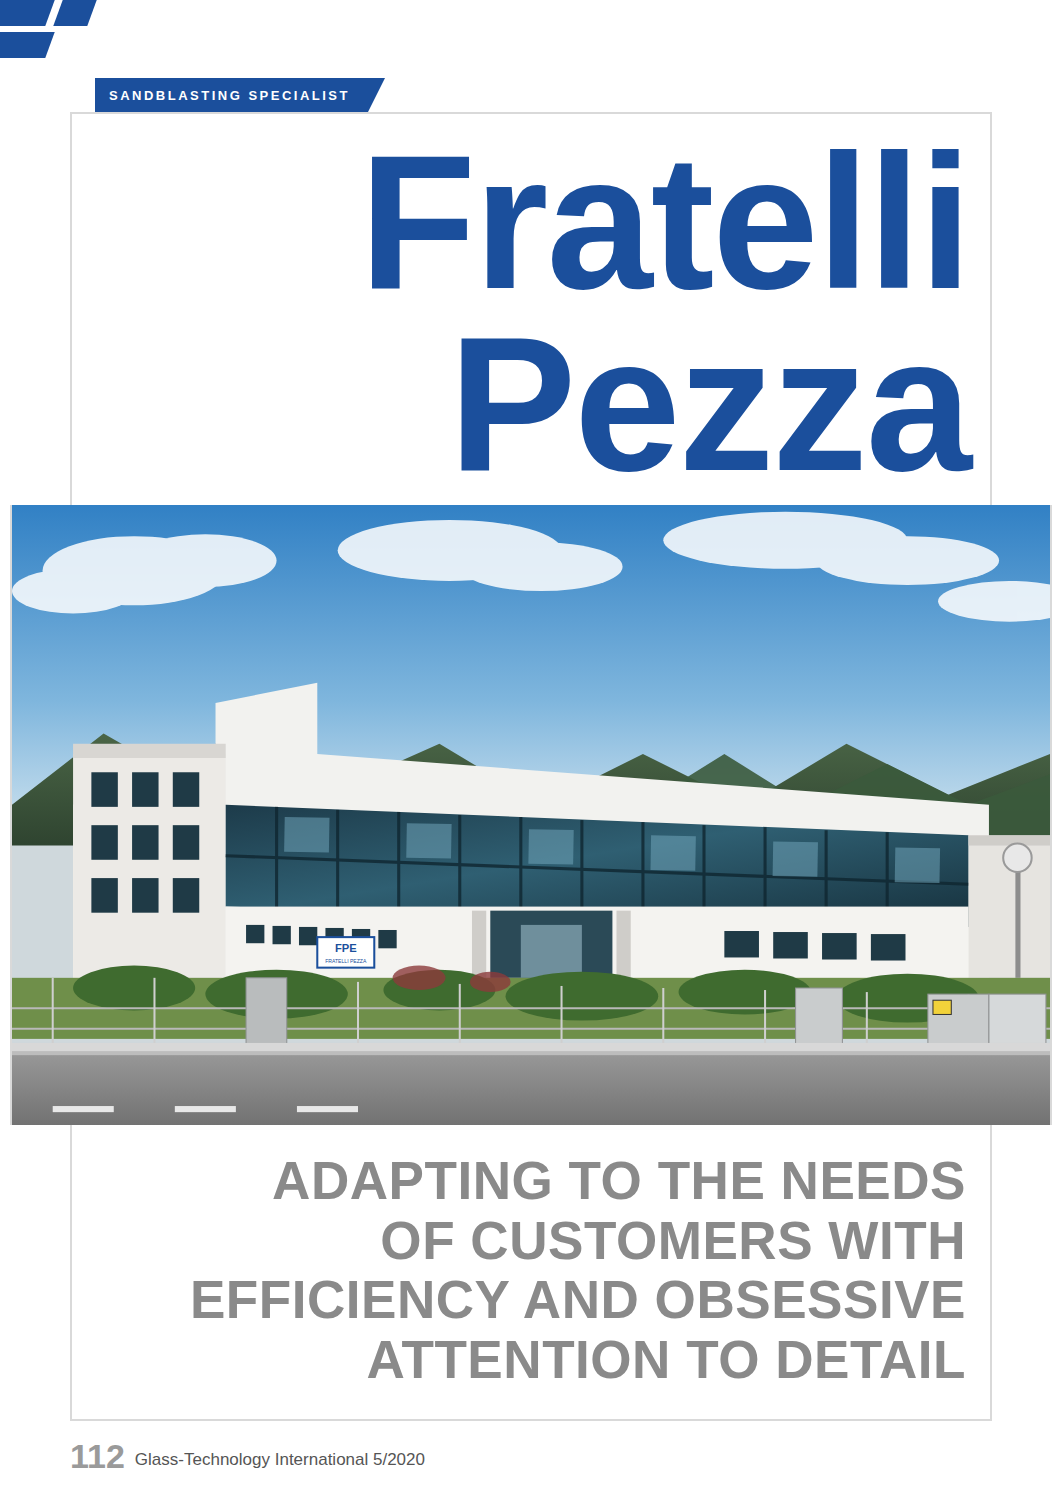SANDBLASTING SPECIALIST
Fratelli Pezza
FPE FRATELLI PEZZA
ADAPTING TO THE NEEDS
OF CUSTOMERS WITH
EFFICIENCY AND OBSESSIVE
ATTENTION TO DETAIL
112 Glass-Technology International 5/2020